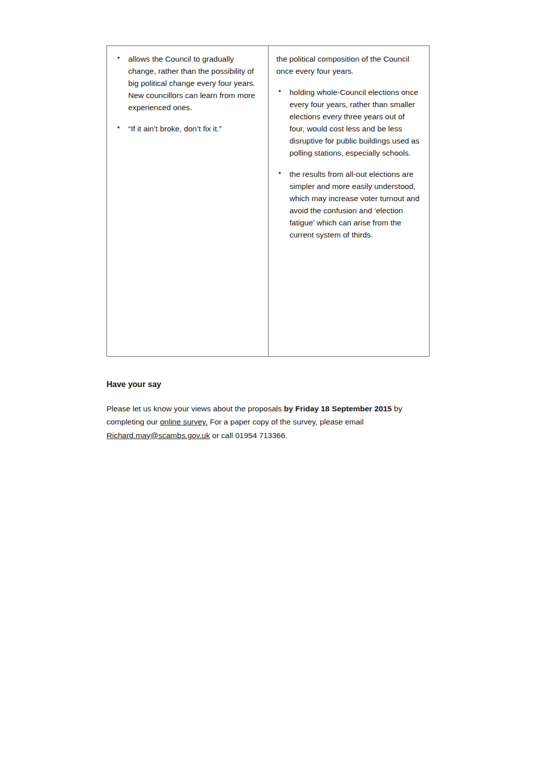| allows the Council to gradually change, rather than the possibility of big political change every four years. New councillors can learn from more experienced ones. “If it ain’t broke, don’t fix it.” | the political composition of the Council once every four years. holding whole-Council elections once every four years, rather than smaller elections every three years out of four, would cost less and be less disruptive for public buildings used as polling stations, especially schools. the results from all-out elections are simpler and more easily understood, which may increase voter turnout and avoid the confusion and ‘election fatigue’ which can arise from the current system of thirds. |
Have your say
Please let us know your views about the proposals by Friday 18 September 2015 by completing our online survey. For a paper copy of the survey, please email Richard.may@scambs.gov.uk or call 01954 713366.